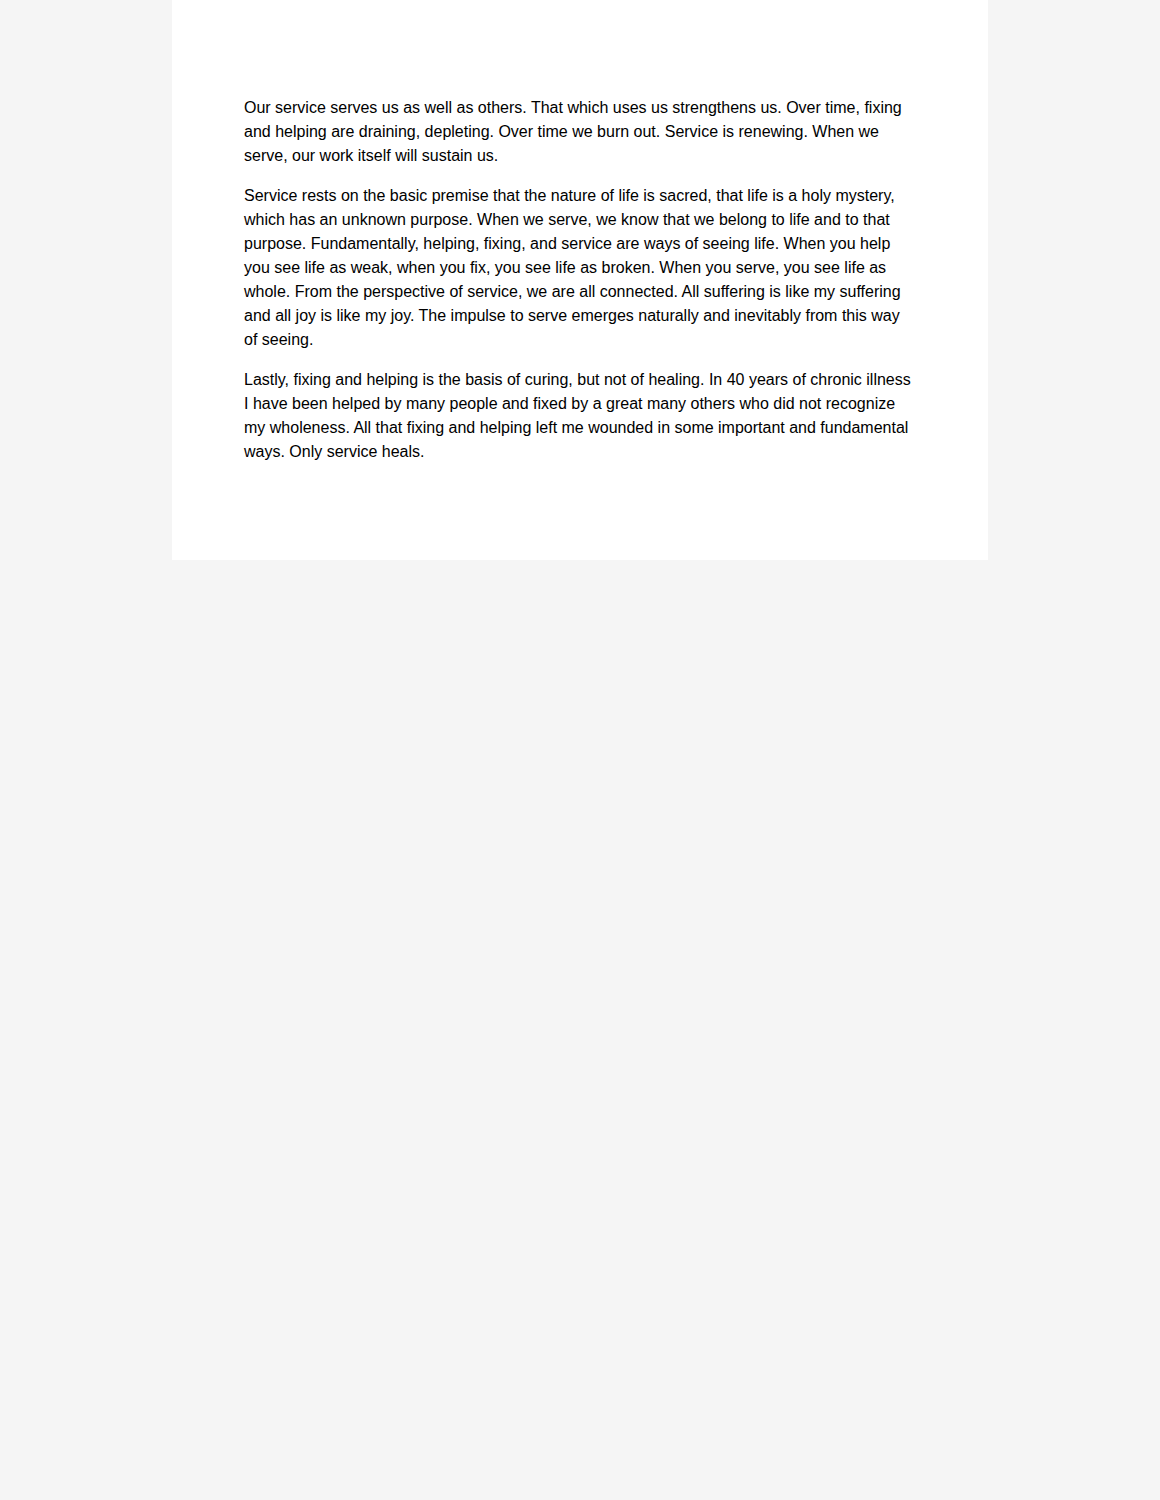Our service serves us as well as others. That which uses us strengthens us. Over time, fixing and helping are draining, depleting. Over time we burn out. Service is renewing. When we serve, our work itself will sustain us.
Service rests on the basic premise that the nature of life is sacred, that life is a holy mystery, which has an unknown purpose. When we serve, we know that we belong to life and to that purpose. Fundamentally, helping, fixing, and service are ways of seeing life. When you help you see life as weak, when you fix, you see life as broken. When you serve, you see life as whole. From the perspective of service, we are all connected. All suffering is like my suffering and all joy is like my joy. The impulse to serve emerges naturally and inevitably from this way of seeing.
Lastly, fixing and helping is the basis of curing, but not of healing. In 40 years of chronic illness I have been helped by many people and fixed by a great many others who did not recognize my wholeness. All that fixing and helping left me wounded in some important and fundamental ways. Only service heals.